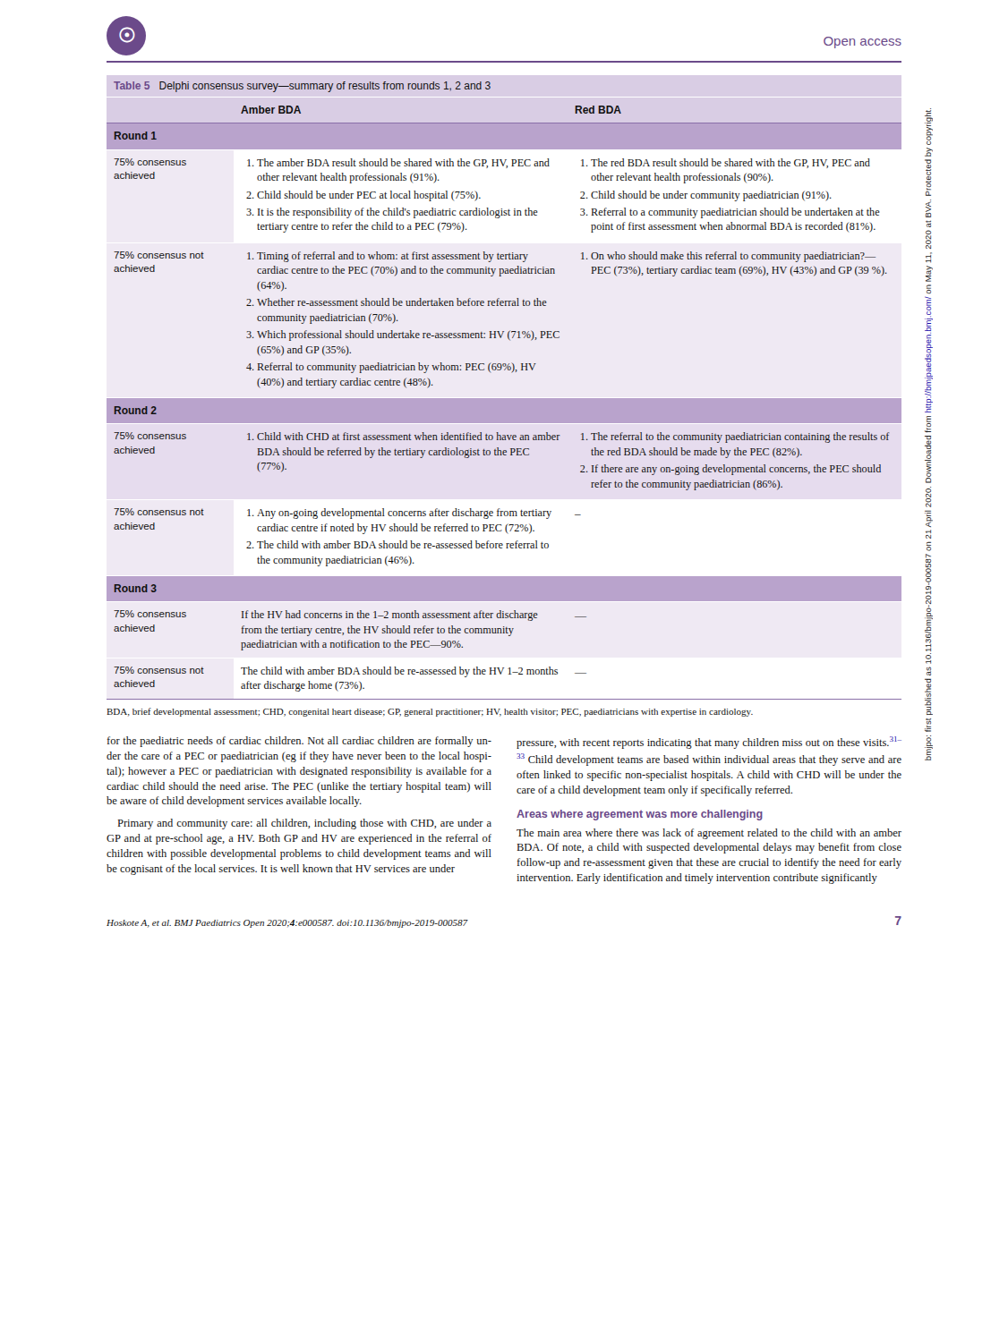☉
Open access
bmjpo: first published as 10.1136/bmjpo-2019-000587 on 21 April 2020. Downloaded from http://bmjpaedsopen.bmj.com/ on May 11, 2020 at BVA. Protected by copyright.
Table 5 Delphi consensus survey—summary of results from rounds 1, 2 and 3
| | Amber BDA | Red BDA |
| --- | --- | --- |
| Round 1 |
| 75% consensus achieved | The amber BDA result should be shared with the GP, HV, PEC and other relevant health professionals (91%). Child should be under PEC at local hospital (75%). It is the responsibility of the child's paediatric cardiologist in the tertiary centre to refer the child to a PEC (79%). | The red BDA result should be shared with the GP, HV, PEC and other relevant health professionals (90%). Child should be under community paediatrician (91%). Referral to a community paediatrician should be undertaken at the point of first assessment when abnormal BDA is recorded (81%). |
| 75% consensus not achieved | Timing of referral and to whom: at first assessment by tertiary cardiac centre to the PEC (70%) and to the community paediatrician (64%). Whether re-assessment should be undertaken before referral to the community paediatrician (70%). Which professional should undertake re-assessment: HV (71%), PEC (65%) and GP (35%). Referral to community paediatrician by whom: PEC (69%), HV (40%) and tertiary cardiac centre (48%). | On who should make this referral to community paediatrician?—PEC (73%), tertiary cardiac team (69%), HV (43%) and GP (39 %). |
| Round 2 |
| 75% consensus achieved | Child with CHD at first assessment when identified to have an amber BDA should be referred by the tertiary cardiologist to the PEC (77%). | The referral to the community paediatrician containing the results of the red BDA should be made by the PEC (82%). If there are any on-going developmental concerns, the PEC should refer to the community paediatrician (86%). |
| 75% consensus not achieved | Any on-going developmental concerns after discharge from tertiary cardiac centre if noted by HV should be referred to PEC (72%). The child with amber BDA should be re-assessed before referral to the community paediatrician (46%). | – |
| Round 3 |
| 75% consensus achieved | If the HV had concerns in the 1–2 month assessment after discharge from the tertiary centre, the HV should refer to the community paediatrician with a notification to the PEC—90%. | — |
| 75% consensus not achieved | The child with amber BDA should be re-assessed by the HV 1–2 months after discharge home (73%). | — |
BDA, brief developmental assessment; CHD, congenital heart disease; GP, general practitioner; HV, health visitor; PEC, paediatricians with expertise in cardiology.
for the paediatric needs of cardiac children. Not all cardiac children are formally under the care of a PEC or paediatrician (eg if they have never been to the local hospital); however a PEC or paediatrician with designated responsibility is available for a cardiac child should the need arise. The PEC (unlike the tertiary hospital team) will be aware of child development services available locally.
Primary and community care: all children, including those with CHD, are under a GP and at pre-school age, a HV. Both GP and HV are experienced in the referral of children with possible developmental problems to child development teams and will be cognisant of the local services. It is well known that HV services are under
pressure, with recent reports indicating that many children miss out on these visits.31–33 Child development teams are based within individual areas that they serve and are often linked to specific non-specialist hospitals. A child with CHD will be under the care of a child development team only if specifically referred.
Areas where agreement was more challenging
The main area where there was lack of agreement related to the child with an amber BDA. Of note, a child with suspected developmental delays may benefit from close follow-up and re-assessment given that these are crucial to identify the need for early intervention. Early identification and timely intervention contribute significantly
Hoskote A, et al. BMJ Paediatrics Open 2020;4:e000587. doi:10.1136/bmjpo-2019-000587
7